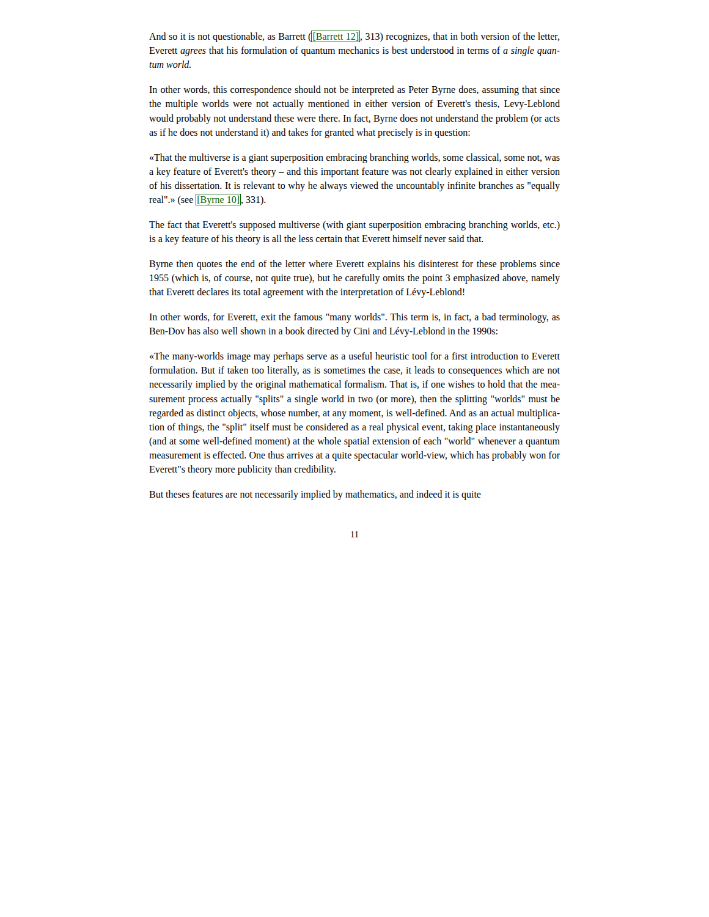And so it is not questionable, as Barrett ([Barrett 12], 313) recognizes, that in both version of the letter, Everett agrees that his formulation of quantum mechanics is best understood in terms of a single quantum world.
In other words, this correspondence should not be interpreted as Peter Byrne does, assuming that since the multiple worlds were not actually mentioned in either version of Everett's thesis, Levy-Leblond would probably not understand these were there. In fact, Byrne does not understand the problem (or acts as if he does not understand it) and takes for granted what precisely is in question:
«That the multiverse is a giant superposition embracing branching worlds, some classical, some not, was a key feature of Everett's theory – and this important feature was not clearly explained in either version of his dissertation. It is relevant to why he always viewed the uncountably infinite branches as "equally real".» (see [Byrne 10], 331).
The fact that Everett's supposed multiverse (with giant superposition embracing branching worlds, etc.) is a key feature of his theory is all the less certain that Everett himself never said that.
Byrne then quotes the end of the letter where Everett explains his disinterest for these problems since 1955 (which is, of course, not quite true), but he carefully omits the point 3 emphasized above, namely that Everett declares its total agreement with the interpretation of Lévy-Leblond!
In other words, for Everett, exit the famous "many worlds". This term is, in fact, a bad terminology, as Ben-Dov has also well shown in a book directed by Cini and Lévy-Leblond in the 1990s:
«The many-worlds image may perhaps serve as a useful heuristic tool for a first introduction to Everett formulation. But if taken too literally, as is sometimes the case, it leads to consequences which are not necessarily implied by the original mathematical formalism. That is, if one wishes to hold that the measurement process actually "splits" a single world in two (or more), then the splitting "worlds" must be regarded as distinct objects, whose number, at any moment, is well-defined. And as an actual multiplication of things, the "split" itself must be considered as a real physical event, taking place instantaneously (and at some well-defined moment) at the whole spatial extension of each "world" whenever a quantum measurement is effected. One thus arrives at a quite spectacular world-view, which has probably won for Everett"s theory more publicity than credibility.
But theses features are not necessarily implied by mathematics, and indeed it is quite
11